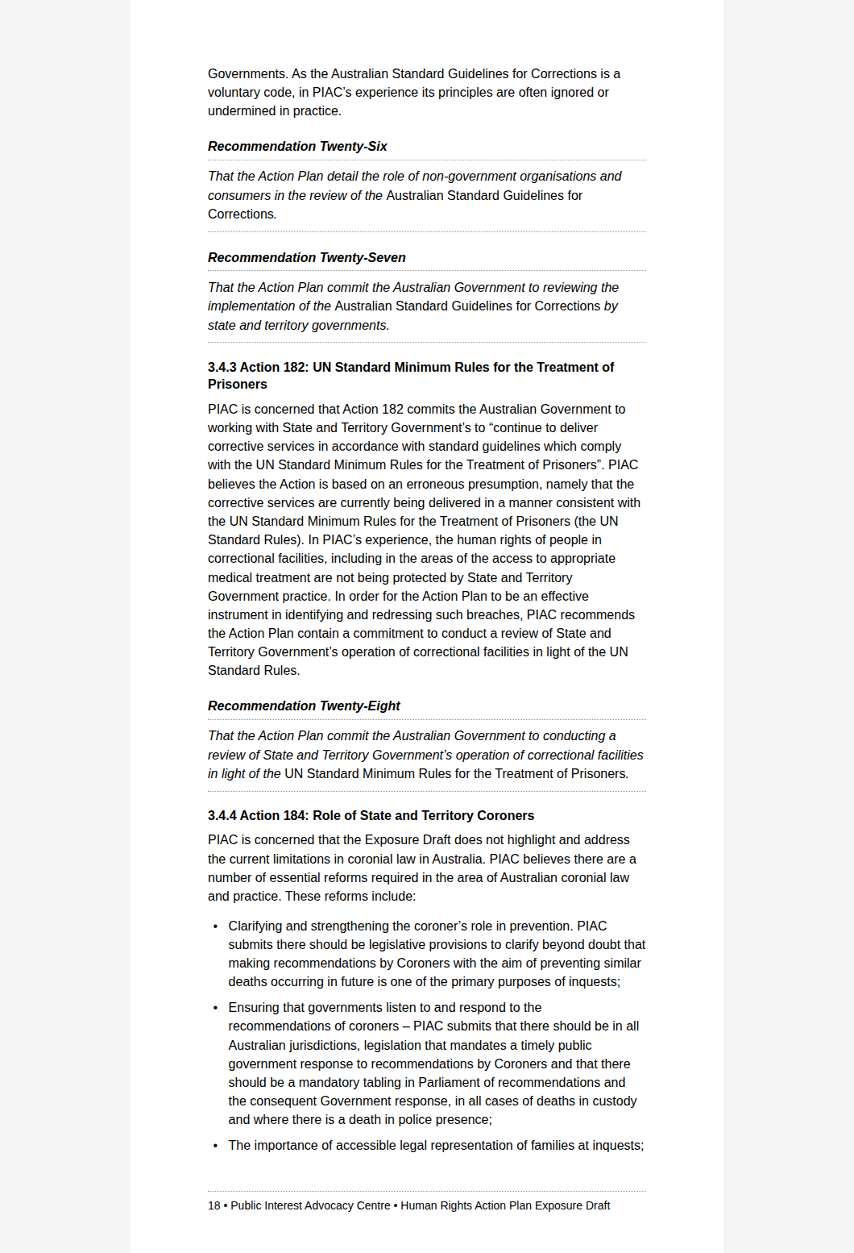Governments. As the Australian Standard Guidelines for Corrections is a voluntary code, in PIAC’s experience its principles are often ignored or undermined in practice.
Recommendation Twenty-Six
That the Action Plan detail the role of non-government organisations and consumers in the review of the Australian Standard Guidelines for Corrections.
Recommendation Twenty-Seven
That the Action Plan commit the Australian Government to reviewing the implementation of the Australian Standard Guidelines for Corrections by state and territory governments.
3.4.3 Action 182: UN Standard Minimum Rules for the Treatment of Prisoners
PIAC is concerned that Action 182 commits the Australian Government to working with State and Territory Government’s to “continue to deliver corrective services in accordance with standard guidelines which comply with the UN Standard Minimum Rules for the Treatment of Prisoners”. PIAC believes the Action is based on an erroneous presumption, namely that the corrective services are currently being delivered in a manner consistent with the UN Standard Minimum Rules for the Treatment of Prisoners (the UN Standard Rules). In PIAC’s experience, the human rights of people in correctional facilities, including in the areas of the access to appropriate medical treatment are not being protected by State and Territory Government practice. In order for the Action Plan to be an effective instrument in identifying and redressing such breaches, PIAC recommends the Action Plan contain a commitment to conduct a review of State and Territory Government’s operation of correctional facilities in light of the UN Standard Rules.
Recommendation Twenty-Eight
That the Action Plan commit the Australian Government to conducting a review of State and Territory Government’s operation of correctional facilities in light of the UN Standard Minimum Rules for the Treatment of Prisoners.
3.4.4 Action 184: Role of State and Territory Coroners
PIAC is concerned that the Exposure Draft does not highlight and address the current limitations in coronial law in Australia. PIAC believes there are a number of essential reforms required in the area of Australian coronial law and practice. These reforms include:
Clarifying and strengthening the coroner’s role in prevention. PIAC submits there should be legislative provisions to clarify beyond doubt that making recommendations by Coroners with the aim of preventing similar deaths occurring in future is one of the primary purposes of inquests;
Ensuring that governments listen to and respond to the recommendations of coroners – PIAC submits that there should be in all Australian jurisdictions, legislation that mandates a timely public government response to recommendations by Coroners and that there should be a mandatory tabling in Parliament of recommendations and the consequent Government response, in all cases of deaths in custody and where there is a death in police presence;
The importance of accessible legal representation of families at inquests;
18 • Public Interest Advocacy Centre • Human Rights Action Plan Exposure Draft